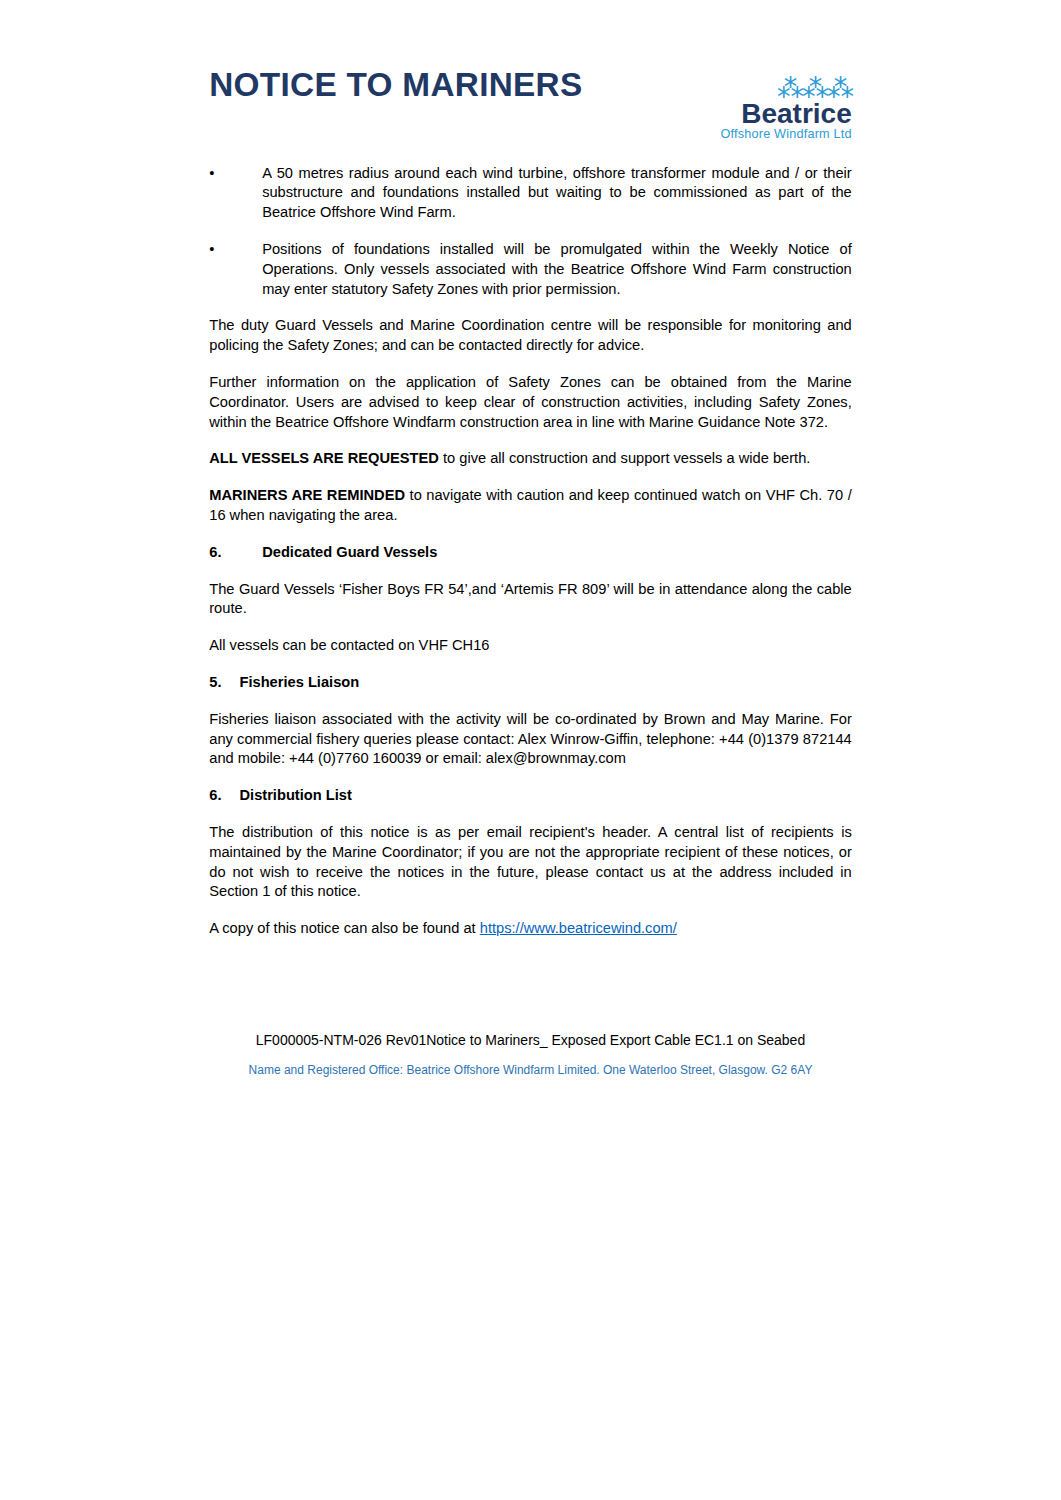NOTICE TO MARINERS
⁂⁂⁂ Beatrice Offshore Windfarm Ltd
• A 50 metres radius around each wind turbine, offshore transformer module and / or their substructure and foundations installed but waiting to be commissioned as part of the Beatrice Offshore Wind Farm.
• Positions of foundations installed will be promulgated within the Weekly Notice of Operations. Only vessels associated with the Beatrice Offshore Wind Farm construction may enter statutory Safety Zones with prior permission.
The duty Guard Vessels and Marine Coordination centre will be responsible for monitoring and policing the Safety Zones; and can be contacted directly for advice.
Further information on the application of Safety Zones can be obtained from the Marine Coordinator. Users are advised to keep clear of construction activities, including Safety Zones, within the Beatrice Offshore Windfarm construction area in line with Marine Guidance Note 372.
ALL VESSELS ARE REQUESTED to give all construction and support vessels a wide berth.
MARINERS ARE REMINDED to navigate with caution and keep continued watch on VHF Ch. 70 / 16 when navigating the area.
6. Dedicated Guard Vessels
The Guard Vessels ‘Fisher Boys FR 54’,and ‘Artemis FR 809’ will be in attendance along the cable route.
All vessels can be contacted on VHF CH16
5. Fisheries Liaison
Fisheries liaison associated with the activity will be co-ordinated by Brown and May Marine. For any commercial fishery queries please contact: Alex Winrow-Giffin, telephone: +44 (0)1379 872144 and mobile: +44 (0)7760 160039 or email: alex@brownmay.com
6. Distribution List
The distribution of this notice is as per email recipient's header. A central list of recipients is maintained by the Marine Coordinator; if you are not the appropriate recipient of these notices, or do not wish to receive the notices in the future, please contact us at the address included in Section 1 of this notice.
A copy of this notice can also be found at https://www.beatricewind.com/
LF000005-NTM-026 Rev01Notice to Mariners_ Exposed Export Cable EC1.1 on Seabed
Name and Registered Office: Beatrice Offshore Windfarm Limited. One Waterloo Street, Glasgow. G2 6AY